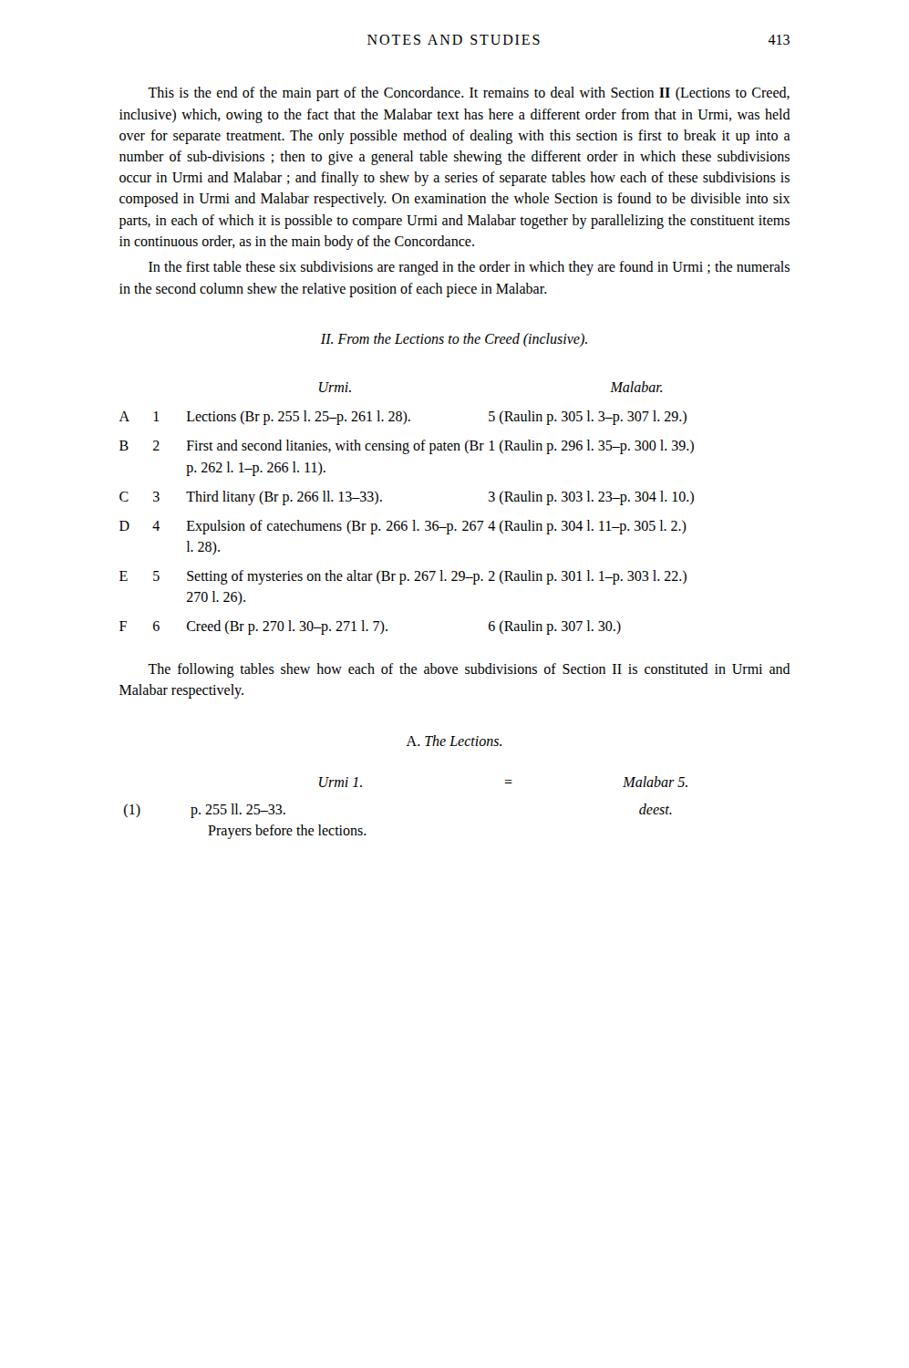NOTES AND STUDIES 413
This is the end of the main part of the Concordance. It remains to deal with Section II (Lections to Creed, inclusive) which, owing to the fact that the Malabar text has here a different order from that in Urmi, was held over for separate treatment. The only possible method of dealing with this section is first to break it up into a number of sub-divisions ; then to give a general table shewing the different order in which these subdivisions occur in Urmi and Malabar ; and finally to shew by a series of separate tables how each of these subdivisions is composed in Urmi and Malabar respectively. On examination the whole Section is found to be divisible into six parts, in each of which it is possible to compare Urmi and Malabar together by parallelizing the constituent items in continuous order, as in the main body of the Concordance.
In the first table these six subdivisions are ranged in the order in which they are found in Urmi ; the numerals in the second column shew the relative position of each piece in Malabar.
II. From the Lections to the Creed (inclusive).
| | | Urmi. | Malabar. |
| A | 1 | Lections (Br p. 255 l. 25–p. 261 l. 28). | 5 (Raulin p. 305 l. 3–p. 307 l. 29.) |
| B | 2 | First and second litanies, with censing of paten (Br p. 262 l. 1–p. 266 l. 11). | 1 (Raulin p. 296 l. 35–p. 300 l. 39.) |
| C | 3 | Third litany (Br p. 266 ll. 13–33). | 3 (Raulin p. 303 l. 23–p. 304 l. 10.) |
| D | 4 | Expulsion of catechumens (Br p. 266 l. 36–p. 267 l. 28). | 4 (Raulin p. 304 l. 11–p. 305 l. 2.) |
| E | 5 | Setting of mysteries on the altar (Br p. 267 l. 29–p. 270 l. 26). | 2 (Raulin p. 301 l. 1–p. 303 l. 22.) |
| F | 6 | Creed (Br p. 270 l. 30–p. 271 l. 7). | 6 (Raulin p. 307 l. 30.) |
The following tables shew how each of the above subdivisions of Section II is constituted in Urmi and Malabar respectively.
A. The Lections.
| | Urmi 1. | = | Malabar 5. |
| (1) | p. 255 ll. 25–33. Prayers before the lections. | | deest. |